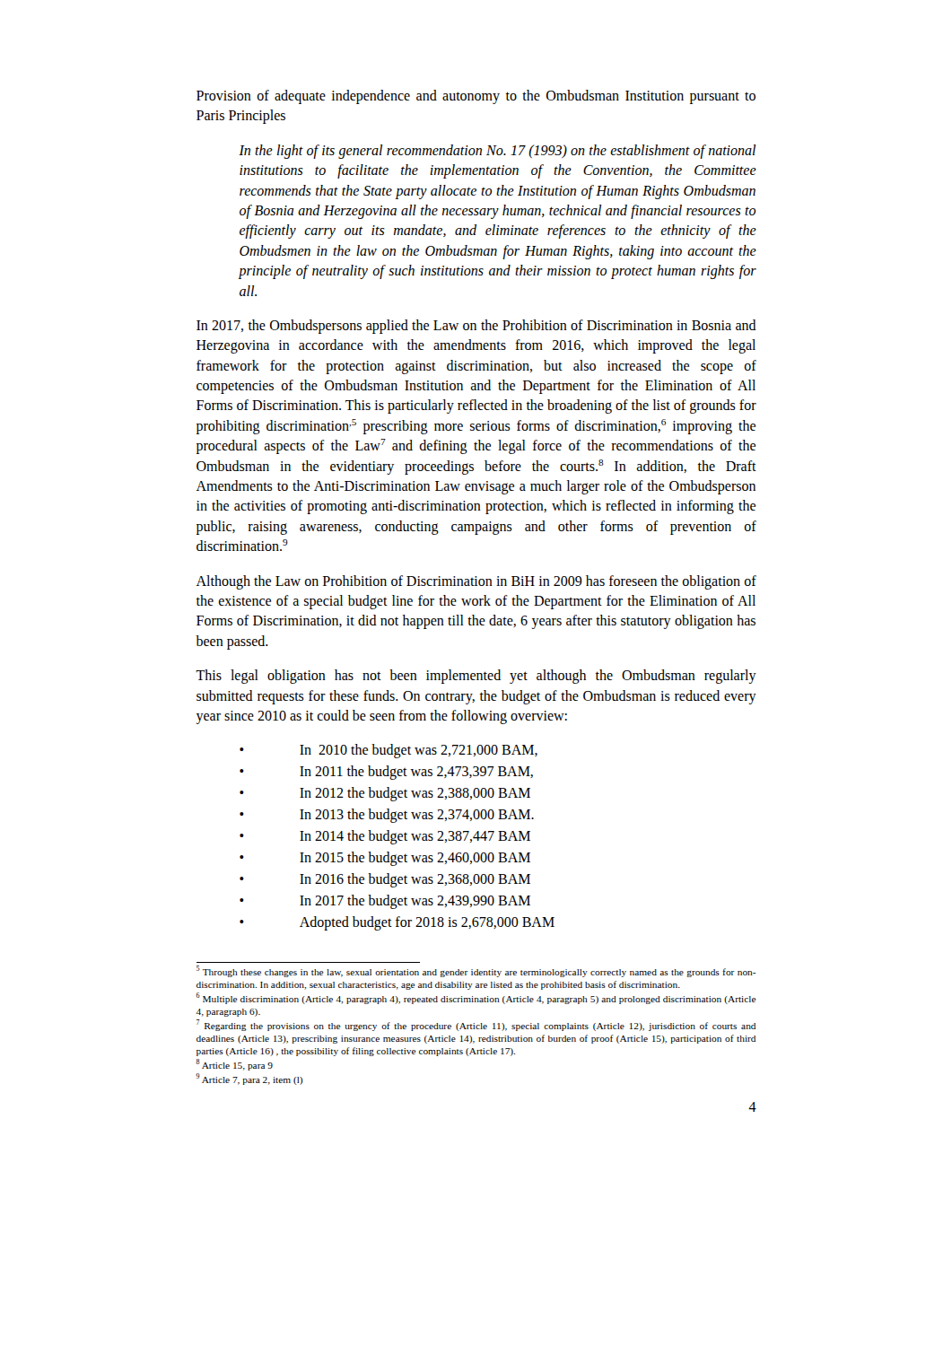Provision of adequate independence and autonomy to the Ombudsman Institution pursuant to Paris Principles
In the light of its general recommendation No. 17 (1993) on the establishment of national institutions to facilitate the implementation of the Convention, the Committee recommends that the State party allocate to the Institution of Human Rights Ombudsman of Bosnia and Herzegovina all the necessary human, technical and financial resources to efficiently carry out its mandate, and eliminate references to the ethnicity of the Ombudsmen in the law on the Ombudsman for Human Rights, taking into account the principle of neutrality of such institutions and their mission to protect human rights for all.
In 2017, the Ombudspersons applied the Law on the Prohibition of Discrimination in Bosnia and Herzegovina in accordance with the amendments from 2016, which improved the legal framework for the protection against discrimination, but also increased the scope of competencies of the Ombudsman Institution and the Department for the Elimination of All Forms of Discrimination. This is particularly reflected in the broadening of the list of grounds for prohibiting discrimination,5 prescribing more serious forms of discrimination,6 improving the procedural aspects of the Law7 and defining the legal force of the recommendations of the Ombudsman in the evidentiary proceedings before the courts.8 In addition, the Draft Amendments to the Anti-Discrimination Law envisage a much larger role of the Ombudsperson in the activities of promoting anti-discrimination protection, which is reflected in informing the public, raising awareness, conducting campaigns and other forms of prevention of discrimination.9
Although the Law on Prohibition of Discrimination in BiH in 2009 has foreseen the obligation of the existence of a special budget line for the work of the Department for the Elimination of All Forms of Discrimination, it did not happen till the date, 6 years after this statutory obligation has been passed.
This legal obligation has not been implemented yet although the Ombudsman regularly submitted requests for these funds. On contrary, the budget of the Ombudsman is reduced every year since 2010 as it could be seen from the following overview:
In 2010 the budget was 2,721,000 BAM,
In 2011 the budget was 2,473,397 BAM,
In 2012 the budget was 2,388,000 BAM
In 2013 the budget was 2,374,000 BAM.
In 2014 the budget was 2,387,447 BAM
In 2015 the budget was 2,460,000 BAM
In 2016 the budget was 2,368,000 BAM
In 2017 the budget was 2,439,990 BAM
Adopted budget for 2018 is 2,678,000 BAM
5 Through these changes in the law, sexual orientation and gender identity are terminologically correctly named as the grounds for non-discrimination. In addition, sexual characteristics, age and disability are listed as the prohibited basis of discrimination.
6 Multiple discrimination (Article 4, paragraph 4), repeated discrimination (Article 4, paragraph 5) and prolonged discrimination (Article 4, paragraph 6).
7 Regarding the provisions on the urgency of the procedure (Article 11), special complaints (Article 12), jurisdiction of courts and deadlines (Article 13), prescribing insurance measures (Article 14), redistribution of burden of proof (Article 15), participation of third parties (Article 16) , the possibility of filing collective complaints (Article 17).
8 Article 15, para 9
9 Article 7, para 2, item (l)
4